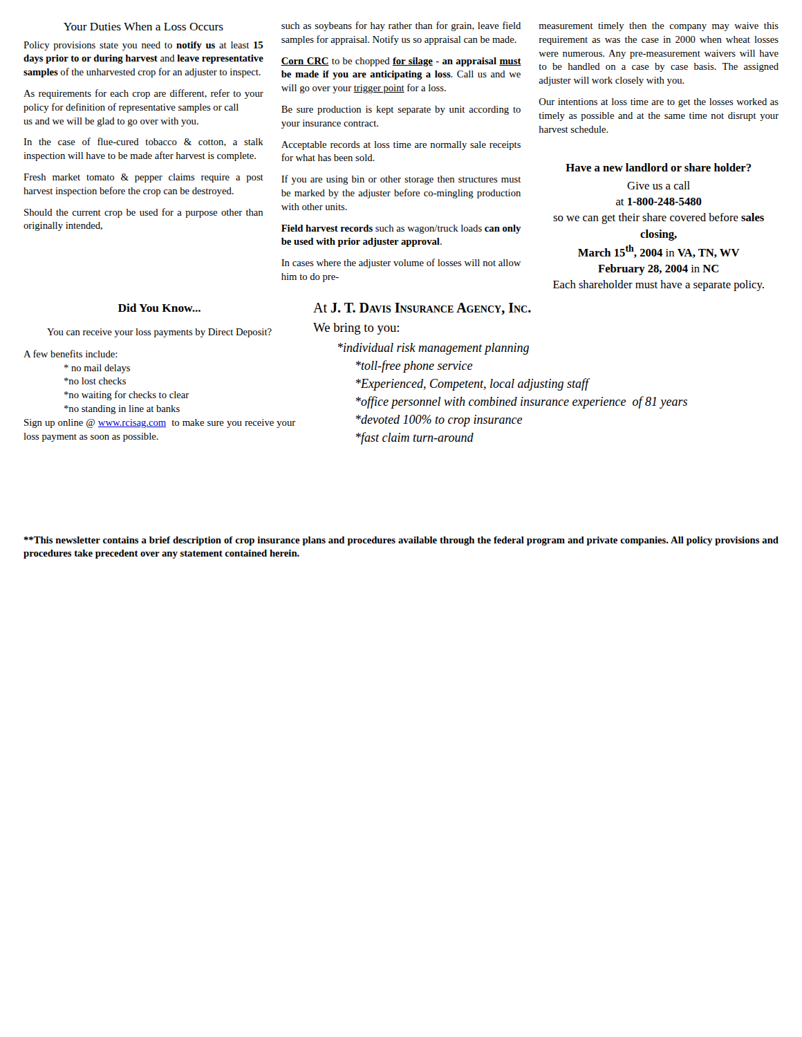Your Duties When a Loss Occurs
Policy provisions state you need to notify us at least 15 days prior to or during harvest and leave representative samples of the unharvested crop for an adjuster to inspect.
As requirements for each crop are different, refer to your policy for definition of representative samples or call
us and we will be glad to go over with you.
In the case of flue-cured tobacco & cotton, a stalk inspection will have to be made after harvest is complete.
Fresh market tomato & pepper claims require a post harvest inspection before the crop can be destroyed.
Should the current crop be used for a purpose other than originally intended,
such as soybeans for hay rather than for grain, leave field samples for appraisal. Notify us so appraisal can be made.
Corn CRC to be chopped for silage - an appraisal must be made if you are anticipating a loss. Call us and we will go over your trigger point for a loss.
Be sure production is kept separate by unit according to your insurance contract.
Acceptable records at loss time are normally sale receipts for what has been sold.
If you are using bin or other storage then structures must be marked by the adjuster before co-mingling production with other units.
Field harvest records such as wagon/truck loads can only be used with prior adjuster approval.
In cases where the adjuster volume of losses will not allow him to do pre-
measurement timely then the company may waive this requirement as was the case in 2000 when wheat losses were numerous. Any pre-measurement waivers will have to be handled on a case by case basis. The assigned adjuster will work closely with you.
Our intentions at loss time are to get the losses worked as timely as possible and at the same time not disrupt your harvest schedule.
Have a new landlord or share holder? Give us a call
at 1-800-248-5480
so we can get their share covered before sales closing,
March 15th, 2004 in VA, TN, WV
February 28, 2004 in NC
Each shareholder must have a separate policy.
Did You Know...
You can receive your loss payments by Direct Deposit?
A few benefits include:
* no mail delays
*no lost checks
*no waiting for checks to clear
*no standing in line at banks
Sign up online @ www.rcisag.com to make sure you receive your loss payment as soon as possible.
At J. T. Davis Insurance Agency, Inc.
We bring to you:
*individual risk management planning
*toll-free phone service
*Experienced, Competent, local adjusting staff
*office personnel with combined insurance experience of 81 years
*devoted 100% to crop insurance
*fast claim turn-around
**This newsletter contains a brief description of crop insurance plans and procedures available through the federal program and private companies. All policy provisions and procedures take precedent over any statement contained herein.